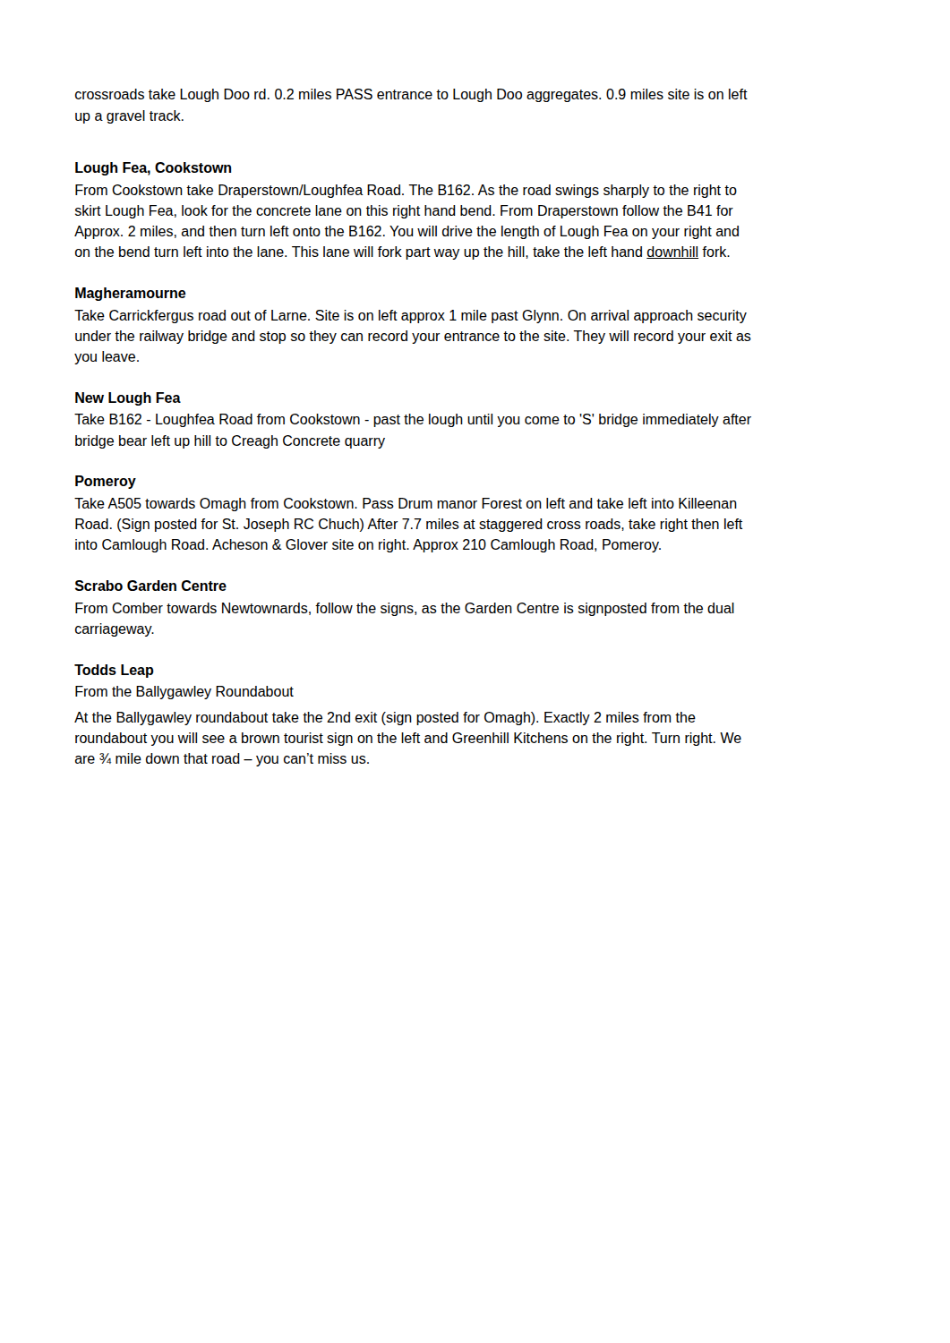crossroads take Lough Doo rd. 0.2 miles PASS entrance to Lough Doo aggregates. 0.9 miles site is on left up a gravel track.
Lough Fea, Cookstown
From Cookstown take Draperstown/Loughfea Road. The B162. As the road swings sharply to the right to skirt Lough Fea, look for the concrete lane on this right hand bend. From Draperstown follow the B41 for Approx. 2 miles, and then turn left onto the B162. You will drive the length of Lough Fea on your right and on the bend turn left into the lane. This lane will fork part way up the hill, take the left hand downhill fork.
Magheramourne
Take Carrickfergus road out of Larne. Site is on left approx 1 mile past Glynn. On arrival approach security under the railway bridge and stop so they can record your entrance to the site. They will record your exit as you leave.
New Lough Fea
Take B162 - Loughfea Road from Cookstown - past the lough until you come to 'S' bridge immediately after bridge bear left up hill to Creagh Concrete quarry
Pomeroy
Take A505 towards Omagh from Cookstown. Pass Drum manor Forest on left and take left into Killeenan Road. (Sign posted for St. Joseph RC Chuch) After 7.7 miles at staggered cross roads, take right then left into Camlough Road. Acheson & Glover site on right. Approx 210 Camlough Road, Pomeroy.
Scrabo Garden Centre
From Comber towards Newtownards, follow the signs, as the Garden Centre is signposted from the dual carriageway.
Todds Leap
From the Ballygawley Roundabout
At the Ballygawley roundabout take the 2nd exit (sign posted for Omagh). Exactly 2 miles from the roundabout you will see a brown tourist sign on the left and Greenhill Kitchens on the right. Turn right. We are ¾ mile down that road – you can’t miss us.